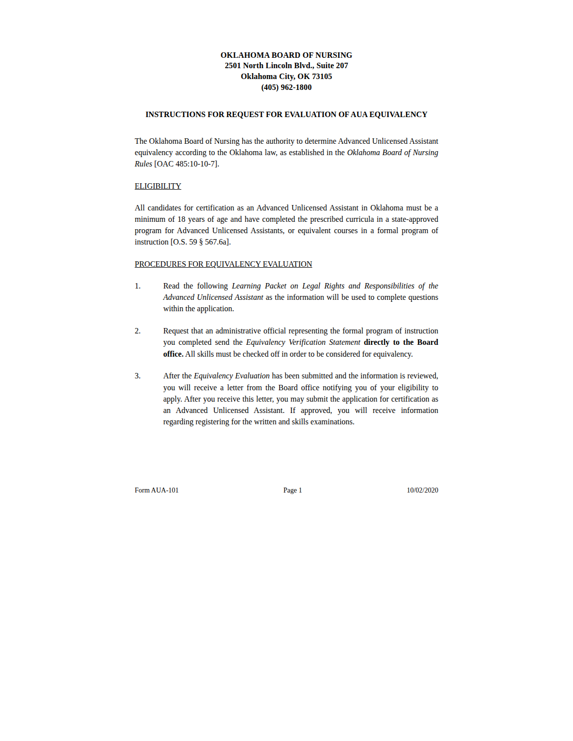OKLAHOMA BOARD OF NURSING
2501 North Lincoln Blvd., Suite 207
Oklahoma City, OK 73105
(405) 962-1800
INSTRUCTIONS FOR REQUEST FOR EVALUATION OF AUA EQUIVALENCY
The Oklahoma Board of Nursing has the authority to determine Advanced Unlicensed Assistant equivalency according to the Oklahoma law, as established in the Oklahoma Board of Nursing Rules [OAC 485:10-10-7].
ELIGIBILITY
All candidates for certification as an Advanced Unlicensed Assistant in Oklahoma must be a minimum of 18 years of age and have completed the prescribed curricula in a state-approved program for Advanced Unlicensed Assistants, or equivalent courses in a formal program of instruction [O.S. 59 § 567.6a].
PROCEDURES FOR EQUIVALENCY EVALUATION
1. Read the following Learning Packet on Legal Rights and Responsibilities of the Advanced Unlicensed Assistant as the information will be used to complete questions within the application.
2. Request that an administrative official representing the formal program of instruction you completed send the Equivalency Verification Statement directly to the Board office. All skills must be checked off in order to be considered for equivalency.
3. After the Equivalency Evaluation has been submitted and the information is reviewed, you will receive a letter from the Board office notifying you of your eligibility to apply. After you receive this letter, you may submit the application for certification as an Advanced Unlicensed Assistant. If approved, you will receive information regarding registering for the written and skills examinations.
Form AUA-101 Page 1 10/02/2020